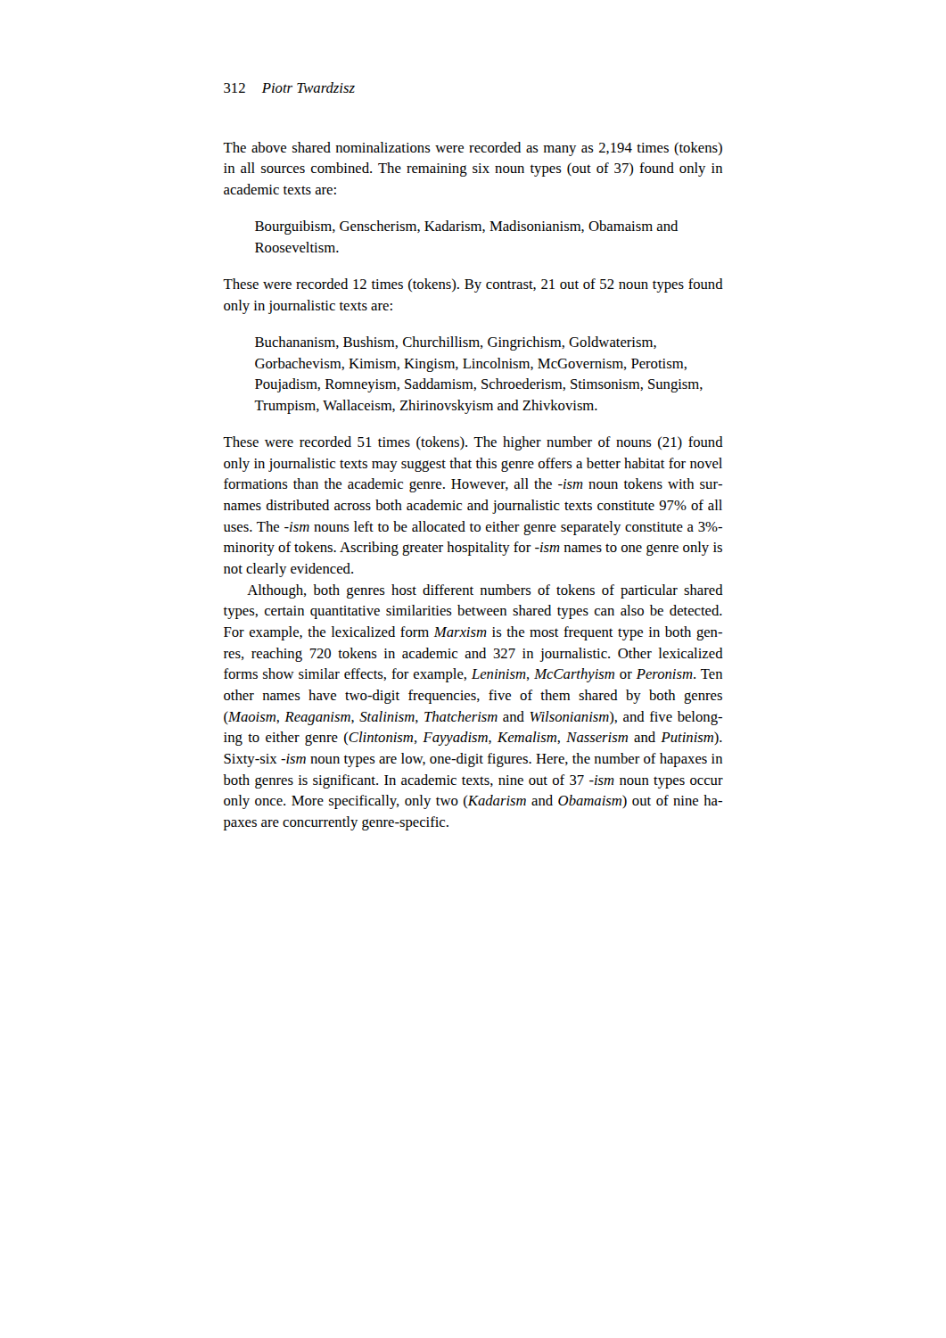312 Piotr Twardzisz
The above shared nominalizations were recorded as many as 2,194 times (tokens) in all sources combined. The remaining six noun types (out of 37) found only in academic texts are:
Bourguibism, Genscherism, Kadarism, Madisonianism, Obamaism and Rooseveltism.
These were recorded 12 times (tokens). By contrast, 21 out of 52 noun types found only in journalistic texts are:
Buchananism, Bushism, Churchillism, Gingrichism, Goldwaterism, Gorbachevism, Kimism, Kingism, Lincolnism, McGovernism, Perotism, Poujadism, Romneyism, Saddamism, Schroederism, Stimsonism, Sungism, Trumpism, Wallaceism, Zhirinovskyism and Zhivkovism.
These were recorded 51 times (tokens). The higher number of nouns (21) found only in journalistic texts may suggest that this genre offers a better habitat for novel formations than the academic genre. However, all the -ism noun tokens with surnames distributed across both academic and journalistic texts constitute 97% of all uses. The -ism nouns left to be allocated to either genre separately constitute a 3%-minority of tokens. Ascribing greater hospitality for -ism names to one genre only is not clearly evidenced.
Although, both genres host different numbers of tokens of particular shared types, certain quantitative similarities between shared types can also be detected. For example, the lexicalized form Marxism is the most frequent type in both genres, reaching 720 tokens in academic and 327 in journalistic. Other lexicalized forms show similar effects, for example, Leninism, McCarthyism or Peronism. Ten other names have two-digit frequencies, five of them shared by both genres (Maoism, Reaganism, Stalinism, Thatcherism and Wilsonianism), and five belonging to either genre (Clintonism, Fayyadism, Kemalism, Nasserism and Putinism). Sixty-six -ism noun types are low, one-digit figures. Here, the number of hapaxes in both genres is significant. In academic texts, nine out of 37 -ism noun types occur only once. More specifically, only two (Kadarism and Obamaism) out of nine hapaxes are concurrently genre-specific.